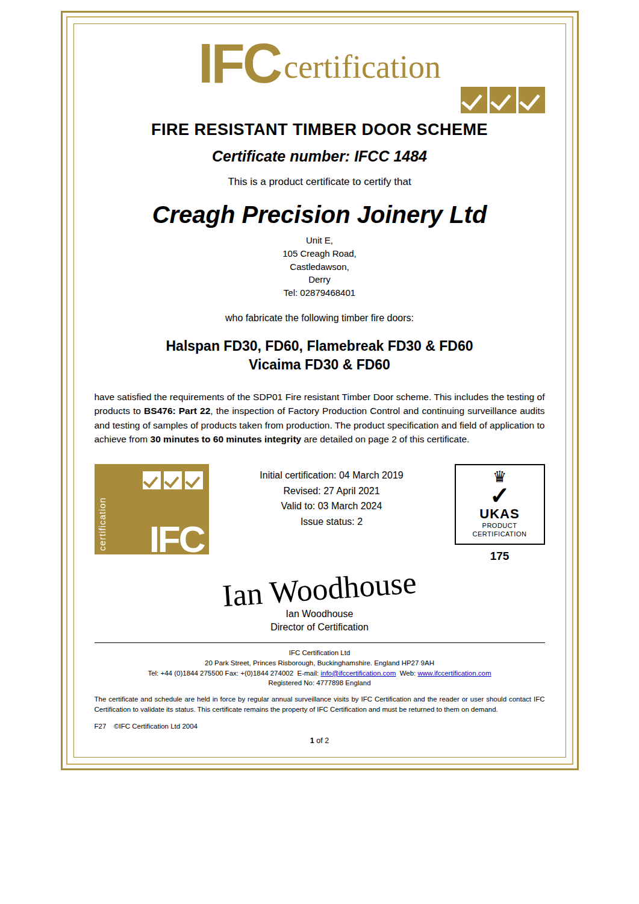IFC certification
FIRE RESISTANT TIMBER DOOR SCHEME
Certificate number: IFCC 1484
This is a product certificate to certify that
Creagh Precision Joinery Ltd
Unit E,
105 Creagh Road,
Castledawson,
Derry
Tel: 02879468401
who fabricate the following timber fire doors:
Halspan FD30, FD60, Flamebreak FD30 & FD60
Vicaima FD30 & FD60
have satisfied the requirements of the SDP01 Fire resistant Timber Door scheme. This includes the testing of products to BS476: Part 22, the inspection of Factory Production Control and continuing surveillance audits and testing of samples of products taken from production. The product specification and field of application to achieve from 30 minutes to 60 minutes integrity are detailed on page 2 of this certificate.
certification IFC
Initial certification: 04 March 2019
Revised: 27 April 2021
Valid to: 03 March 2024
Issue status: 2
♛
✓
UKAS
PRODUCT
CERTIFICATION
175
Ian Woodhouse
Ian Woodhouse
Director of Certification
IFC Certification Ltd
20 Park Street, Princes Risborough, Buckinghamshire. England HP27 9AH
Tel: +44 (0)1844 275500 Fax: +(0)1844 274002 E-mail: info@ifccertification.com Web: www.ifccertification.com
Registered No: 4777898 England
The certificate and schedule are held in force by regular annual surveillance visits by IFC Certification and the reader or user should contact IFC Certification to validate its status. This certificate remains the property of IFC Certification and must be returned to them on demand.
F27 ©IFC Certification Ltd 2004
1 of 2